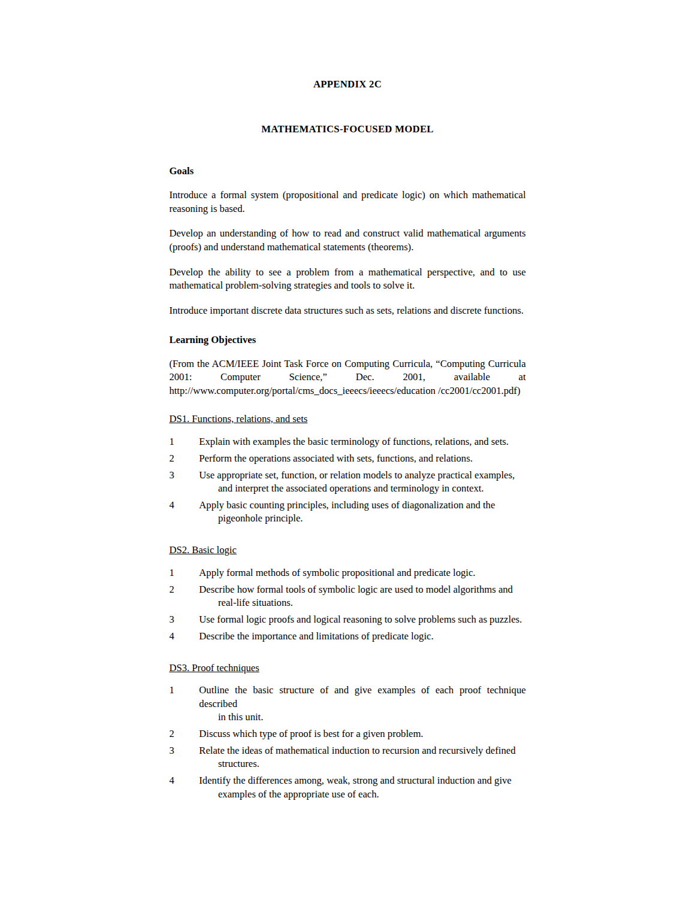APPENDIX 2C
MATHEMATICS-FOCUSED MODEL
Goals
Introduce a formal system (propositional and predicate logic) on which mathematical reasoning is based.
Develop an understanding of how to read and construct valid mathematical arguments (proofs) and understand mathematical statements (theorems).
Develop the ability to see a problem from a mathematical perspective, and to use mathematical problem-solving strategies and tools to solve it.
Introduce important discrete data structures such as sets, relations and discrete functions.
Learning Objectives
(From the ACM/IEEE Joint Task Force on Computing Curricula, “Computing Curricula 2001: Computer Science,” Dec. 2001, available at http://www.computer.org/portal/cms_docs_ieeecs/ieeecs/education /cc2001/cc2001.pdf)
DS1. Functions, relations, and sets
| 1 | Explain with examples the basic terminology of functions, relations, and sets. |
| 2 | Perform the operations associated with sets, functions, and relations. |
| 3 | Use appropriate set, function, or relation models to analyze practical examples, and interpret the associated operations and terminology in context. |
| 4 | Apply basic counting principles, including uses of diagonalization and the pigeonhole principle. |
DS2. Basic logic
| 1 | Apply formal methods of symbolic propositional and predicate logic. |
| 2 | Describe how formal tools of symbolic logic are used to model algorithms and real-life situations. |
| 3 | Use formal logic proofs and logical reasoning to solve problems such as puzzles. |
| 4 | Describe the importance and limitations of predicate logic. |
DS3. Proof techniques
| 1 | Outline the basic structure of and give examples of each proof technique described in this unit. |
| 2 | Discuss which type of proof is best for a given problem. |
| 3 | Relate the ideas of mathematical induction to recursion and recursively defined structures. |
| 4 | Identify the differences among, weak, strong and structural induction and give examples of the appropriate use of each. |